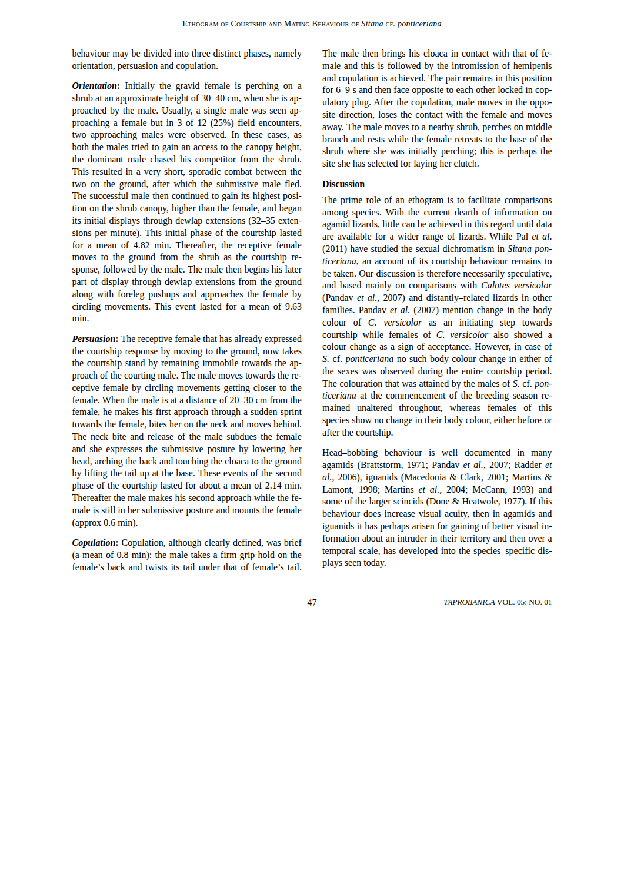Ethogram of Courtship and Mating Behaviour of Sitana cf. ponticeriana
behaviour may be divided into three distinct phases, namely orientation, persuasion and copulation.
Orientation: Initially the gravid female is perching on a shrub at an approximate height of 30–40 cm, when she is approached by the male. Usually, a single male was seen approaching a female but in 3 of 12 (25%) field encounters, two approaching males were observed. In these cases, as both the males tried to gain an access to the canopy height, the dominant male chased his competitor from the shrub. This resulted in a very short, sporadic combat between the two on the ground, after which the submissive male fled. The successful male then continued to gain its highest position on the shrub canopy, higher than the female, and began its initial displays through dewlap extensions (32–35 extensions per minute). This initial phase of the courtship lasted for a mean of 4.82 min. Thereafter, the receptive female moves to the ground from the shrub as the courtship response, followed by the male. The male then begins his later part of display through dewlap extensions from the ground along with foreleg pushups and approaches the female by circling movements. This event lasted for a mean of 9.63 min.
Persuasion: The receptive female that has already expressed the courtship response by moving to the ground, now takes the courtship stand by remaining immobile towards the approach of the courting male. The male moves towards the receptive female by circling movements getting closer to the female. When the male is at a distance of 20–30 cm from the female, he makes his first approach through a sudden sprint towards the female, bites her on the neck and moves behind. The neck bite and release of the male subdues the female and she expresses the submissive posture by lowering her head, arching the back and touching the cloaca to the ground by lifting the tail up at the base. These events of the second phase of the courtship lasted for about a mean of 2.14 min. Thereafter the male makes his second approach while the female is still in her submissive posture and mounts the female (approx 0.6 min).
Copulation: Copulation, although clearly defined, was brief (a mean of 0.8 min): the male takes a firm grip hold on the female’s back and twists its tail under that of female’s tail. The male then brings his cloaca in contact with that of female and this is followed by the intromission of hemipenis and copulation is achieved. The pair remains in this position for 6–9 s and then face opposite to each other locked in copulatory plug. After the copulation, male moves in the opposite direction, loses the contact with the female and moves away. The male moves to a nearby shrub, perches on middle branch and rests while the female retreats to the base of the shrub where she was initially perching; this is perhaps the site she has selected for laying her clutch.
Discussion
The prime role of an ethogram is to facilitate comparisons among species. With the current dearth of information on agamid lizards, little can be achieved in this regard until data are available for a wider range of lizards. While Pal et al. (2011) have studied the sexual dichromatism in Sitana ponticeriana, an account of its courtship behaviour remains to be taken. Our discussion is therefore necessarily speculative, and based mainly on comparisons with Calotes versicolor (Pandav et al., 2007) and distantly–related lizards in other families. Pandav et al. (2007) mention change in the body colour of C. versicolor as an initiating step towards courtship while females of C. versicolor also showed a colour change as a sign of acceptance. However, in case of S. cf. ponticeriana no such body colour change in either of the sexes was observed during the entire courtship period. The colouration that was attained by the males of S. cf. ponticeriana at the commencement of the breeding season remained unaltered throughout, whereas females of this species show no change in their body colour, either before or after the courtship.
Head–bobbing behaviour is well documented in many agamids (Brattstorm, 1971; Pandav et al., 2007; Radder et al., 2006), iguanids (Macedonia & Clark, 2001; Martins & Lamont, 1998; Martins et al., 2004; McCann, 1993) and some of the larger scincids (Done & Heatwole, 1977). If this behaviour does increase visual acuity, then in agamids and iguanids it has perhaps arisen for gaining of better visual information about an intruder in their territory and then over a temporal scale, has developed into the species–specific displays seen today.
47 TAPROBANICA VOL. 05: NO. 01